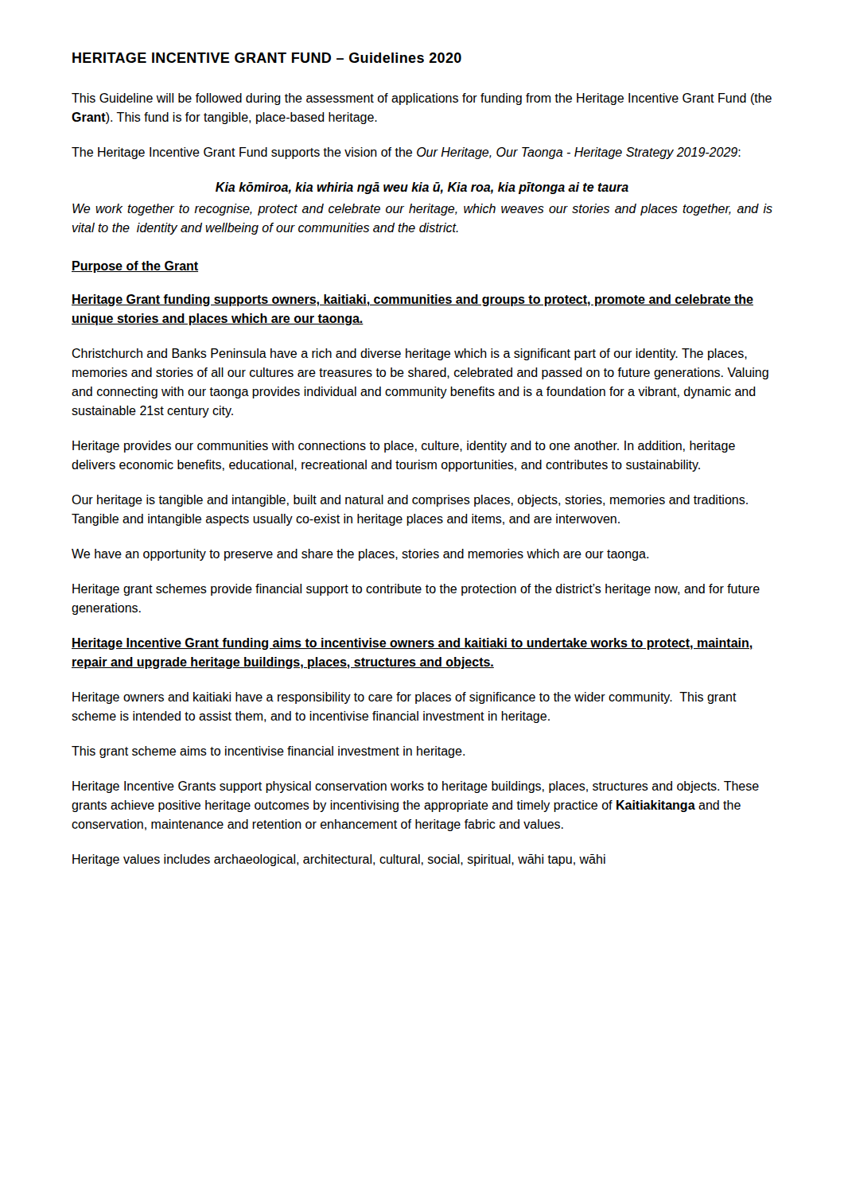HERITAGE INCENTIVE GRANT FUND – Guidelines 2020
This Guideline will be followed during the assessment of applications for funding from the Heritage Incentive Grant Fund (the Grant). This fund is for tangible, place-based heritage.
The Heritage Incentive Grant Fund supports the vision of the Our Heritage, Our Taonga - Heritage Strategy 2019-2029:
Kia kōmiroa, kia whiria ngā weu kia ū, Kia roa, kia pītonga ai te taura
We work together to recognise, protect and celebrate our heritage, which weaves our stories and places together, and is vital to the identity and wellbeing of our communities and the district.
Purpose of the Grant
Heritage Grant funding supports owners, kaitiaki, communities and groups to protect, promote and celebrate the unique stories and places which are our taonga.
Christchurch and Banks Peninsula have a rich and diverse heritage which is a significant part of our identity. The places, memories and stories of all our cultures are treasures to be shared, celebrated and passed on to future generations. Valuing and connecting with our taonga provides individual and community benefits and is a foundation for a vibrant, dynamic and sustainable 21st century city.
Heritage provides our communities with connections to place, culture, identity and to one another. In addition, heritage delivers economic benefits, educational, recreational and tourism opportunities, and contributes to sustainability.
Our heritage is tangible and intangible, built and natural and comprises places, objects, stories, memories and traditions. Tangible and intangible aspects usually co-exist in heritage places and items, and are interwoven.
We have an opportunity to preserve and share the places, stories and memories which are our taonga.
Heritage grant schemes provide financial support to contribute to the protection of the district’s heritage now, and for future generations.
Heritage Incentive Grant funding aims to incentivise owners and kaitiaki to undertake works to protect, maintain, repair and upgrade heritage buildings, places, structures and objects.
Heritage owners and kaitiaki have a responsibility to care for places of significance to the wider community. This grant scheme is intended to assist them, and to incentivise financial investment in heritage.
This grant scheme aims to incentivise financial investment in heritage.
Heritage Incentive Grants support physical conservation works to heritage buildings, places, structures and objects. These grants achieve positive heritage outcomes by incentivising the appropriate and timely practice of Kaitiakitanga and the conservation, maintenance and retention or enhancement of heritage fabric and values.
Heritage values includes archaeological, architectural, cultural, social, spiritual, wāhi tapu, wāhi